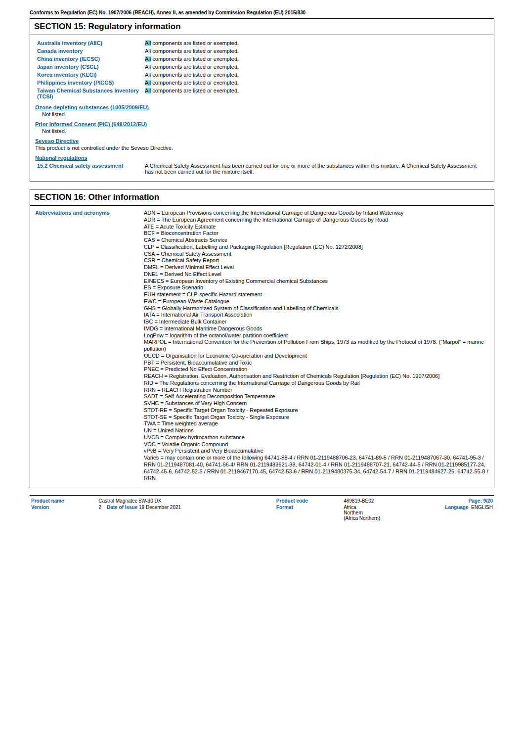Conforms to Regulation (EC) No. 1907/2006 (REACH), Annex II, as amended by Commission Regulation (EU) 2015/830
SECTION 15: Regulatory information
| Australia inventory (AIIC) | All components are listed or exempted. |
| Canada inventory | All components are listed or exempted. |
| China inventory (IECSC) | All components are listed or exempted. |
| Japan inventory (CSCL) | All components are listed or exempted. |
| Korea inventory (KECI) | All components are listed or exempted. |
| Philippines inventory (PICCS) | All components are listed or exempted. |
| Taiwan Chemical Substances Inventory (TCSI) | All components are listed or exempted. |
Ozone depleting substances (1005/2009/EU)
Not listed.
Prior Informed Consent (PIC) (649/2012/EU)
Not listed.
Seveso Directive
This product is not controlled under the Seveso Directive.
National regulations
| 15.2 Chemical safety assessment | A Chemical Safety Assessment has been carried out for one or more of the substances within this mixture. A Chemical Safety Assessment has not been carried out for the mixture itself. |
SECTION 16: Other information
Abbreviations and acronyms
ADN = European Provisions concerning the International Carriage of Dangerous Goods by Inland Waterway
ADR = The European Agreement concerning the International Carriage of Dangerous Goods by Road
ATE = Acute Toxicity Estimate
BCF = Bioconcentration Factor
CAS = Chemical Abstracts Service
CLP = Classification, Labelling and Packaging Regulation [Regulation (EC) No. 1272/2008]
CSA = Chemical Safety Assessment
CSR = Chemical Safety Report
DMEL = Derived Minimal Effect Level
DNEL = Derived No Effect Level
EINECS = European Inventory of Existing Commercial chemical Substances
ES = Exposure Scenario
EUH statement = CLP-specific Hazard statement
EWC = European Waste Catalogue
GHS = Globally Harmonized System of Classification and Labelling of Chemicals
IATA = International Air Transport Association
IBC = Intermediate Bulk Container
IMDG = International Maritime Dangerous Goods
LogPow = logarithm of the octanol/water partition coefficient
MARPOL = International Convention for the Prevention of Pollution From Ships, 1973 as modified by the Protocol of 1978. ("Marpol" = marine pollution)
OECD = Organisation for Economic Co-operation and Development
PBT = Persistent, Bioaccumulative and Toxic
PNEC = Predicted No Effect Concentration
REACH = Registration, Evaluation, Authorisation and Restriction of Chemicals Regulation [Regulation (EC) No. 1907/2006]
RID = The Regulations concerning the International Carriage of Dangerous Goods by Rail
RRN = REACH Registration Number
SADT = Self-Accelerating Decomposition Temperature
SVHC = Substances of Very High Concern
STOT-RE = Specific Target Organ Toxicity - Repeated Exposure
STOT-SE = Specific Target Organ Toxicity - Single Exposure
TWA = Time weighted average
UN = United Nations
UVCB = Complex hydrocarbon substance
VOC = Volatile Organic Compound
vPvB = Very Persistent and Very Bioaccumulative
Varies = may contain one or more of the following 64741-88-4 / RRN 01-2119488706-23, 64741-89-5 / RRN 01-2119487067-30, 64741-95-3 / RRN 01-2119487081-40, 64741-96-4/ RRN 01-2119483621-38, 64742-01-4 / RRN 01-2119488707-21, 64742-44-5 / RRN 01-2119985177-24, 64742-45-6, 64742-52-5 / RRN 01-2119467170-45, 64742-53-6 / RRN 01-2119480375-34, 64742-54-7 / RRN 01-2119484627-25, 64742-55-8 / RRN
| Product name | Castrol Magnatec 5W-30 DX | Product code | 469819-BE02 | Page: 9/20 |
| Version | 2 Date of issue 19 December 2021 | Format | Africa Northern (Africa Northern) | Language ENGLISH |